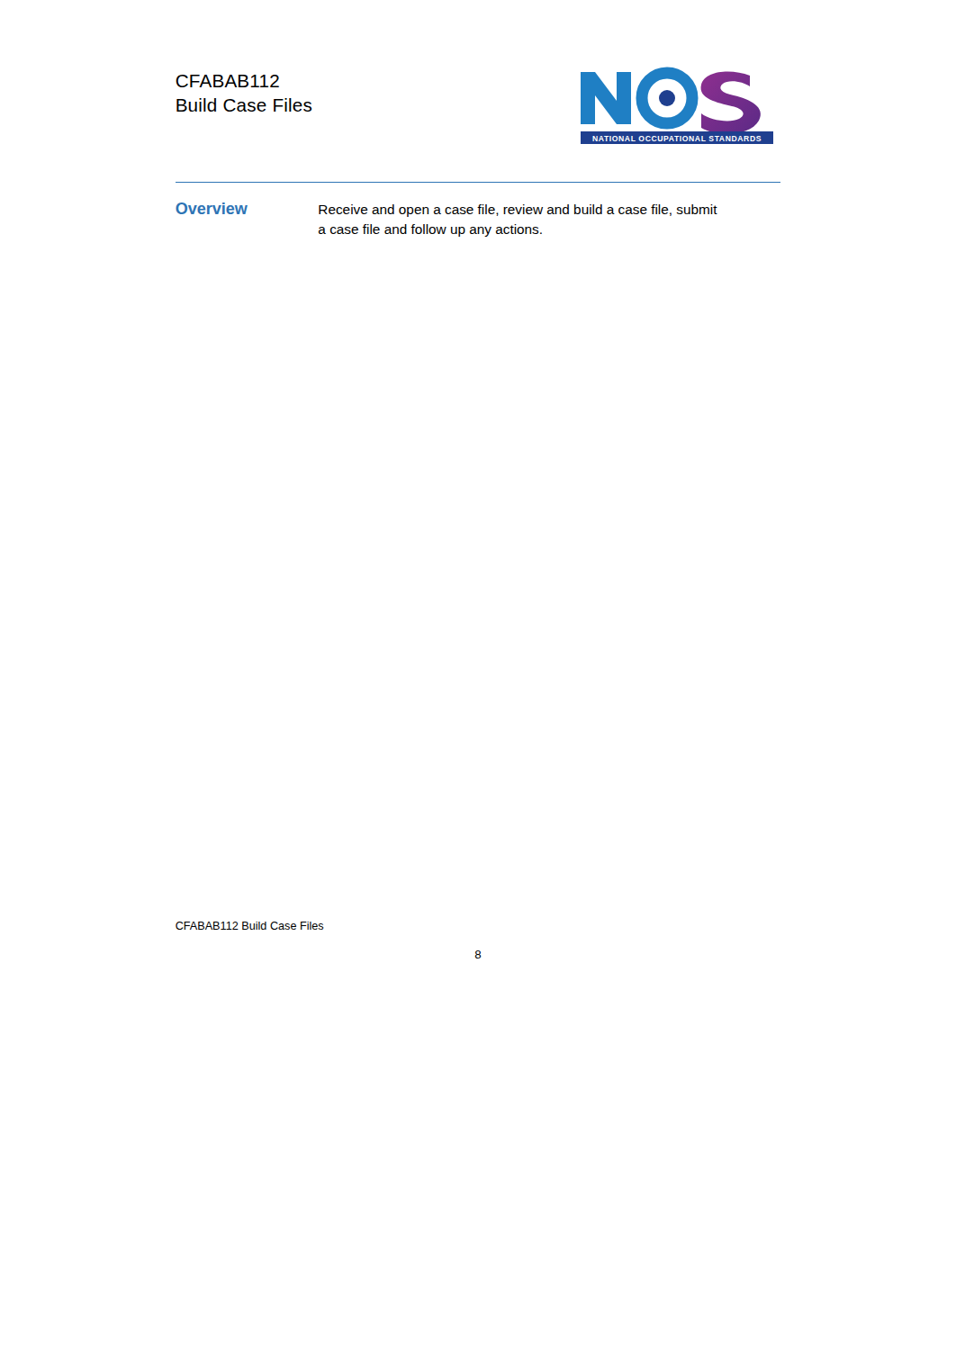CFABAB112 Build Case Files
NATIONAL OCCUPATIONAL STANDARDS
Overview
Receive and open a case file, review and build a case file, submit a case file and follow up any actions.
CFABAB112 Build Case Files
8